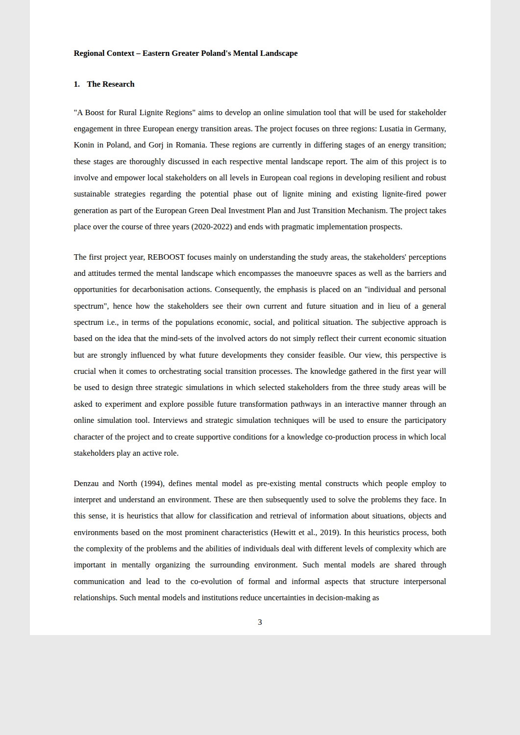Regional Context – Eastern Greater Poland's Mental Landscape
1. The Research
"A Boost for Rural Lignite Regions" aims to develop an online simulation tool that will be used for stakeholder engagement in three European energy transition areas. The project focuses on three regions: Lusatia in Germany, Konin in Poland, and Gorj in Romania. These regions are currently in differing stages of an energy transition; these stages are thoroughly discussed in each respective mental landscape report. The aim of this project is to involve and empower local stakeholders on all levels in European coal regions in developing resilient and robust sustainable strategies regarding the potential phase out of lignite mining and existing lignite-fired power generation as part of the European Green Deal Investment Plan and Just Transition Mechanism. The project takes place over the course of three years (2020-2022) and ends with pragmatic implementation prospects.
The first project year, REBOOST focuses mainly on understanding the study areas, the stakeholders' perceptions and attitudes termed the mental landscape which encompasses the manoeuvre spaces as well as the barriers and opportunities for decarbonisation actions. Consequently, the emphasis is placed on an "individual and personal spectrum", hence how the stakeholders see their own current and future situation and in lieu of a general spectrum i.e., in terms of the populations economic, social, and political situation. The subjective approach is based on the idea that the mind-sets of the involved actors do not simply reflect their current economic situation but are strongly influenced by what future developments they consider feasible. Our view, this perspective is crucial when it comes to orchestrating social transition processes. The knowledge gathered in the first year will be used to design three strategic simulations in which selected stakeholders from the three study areas will be asked to experiment and explore possible future transformation pathways in an interactive manner through an online simulation tool. Interviews and strategic simulation techniques will be used to ensure the participatory character of the project and to create supportive conditions for a knowledge co-production process in which local stakeholders play an active role.
Denzau and North (1994), defines mental model as pre-existing mental constructs which people employ to interpret and understand an environment. These are then subsequently used to solve the problems they face. In this sense, it is heuristics that allow for classification and retrieval of information about situations, objects and environments based on the most prominent characteristics (Hewitt et al., 2019). In this heuristics process, both the complexity of the problems and the abilities of individuals deal with different levels of complexity which are important in mentally organizing the surrounding environment. Such mental models are shared through communication and lead to the co-evolution of formal and informal aspects that structure interpersonal relationships. Such mental models and institutions reduce uncertainties in decision-making as
3